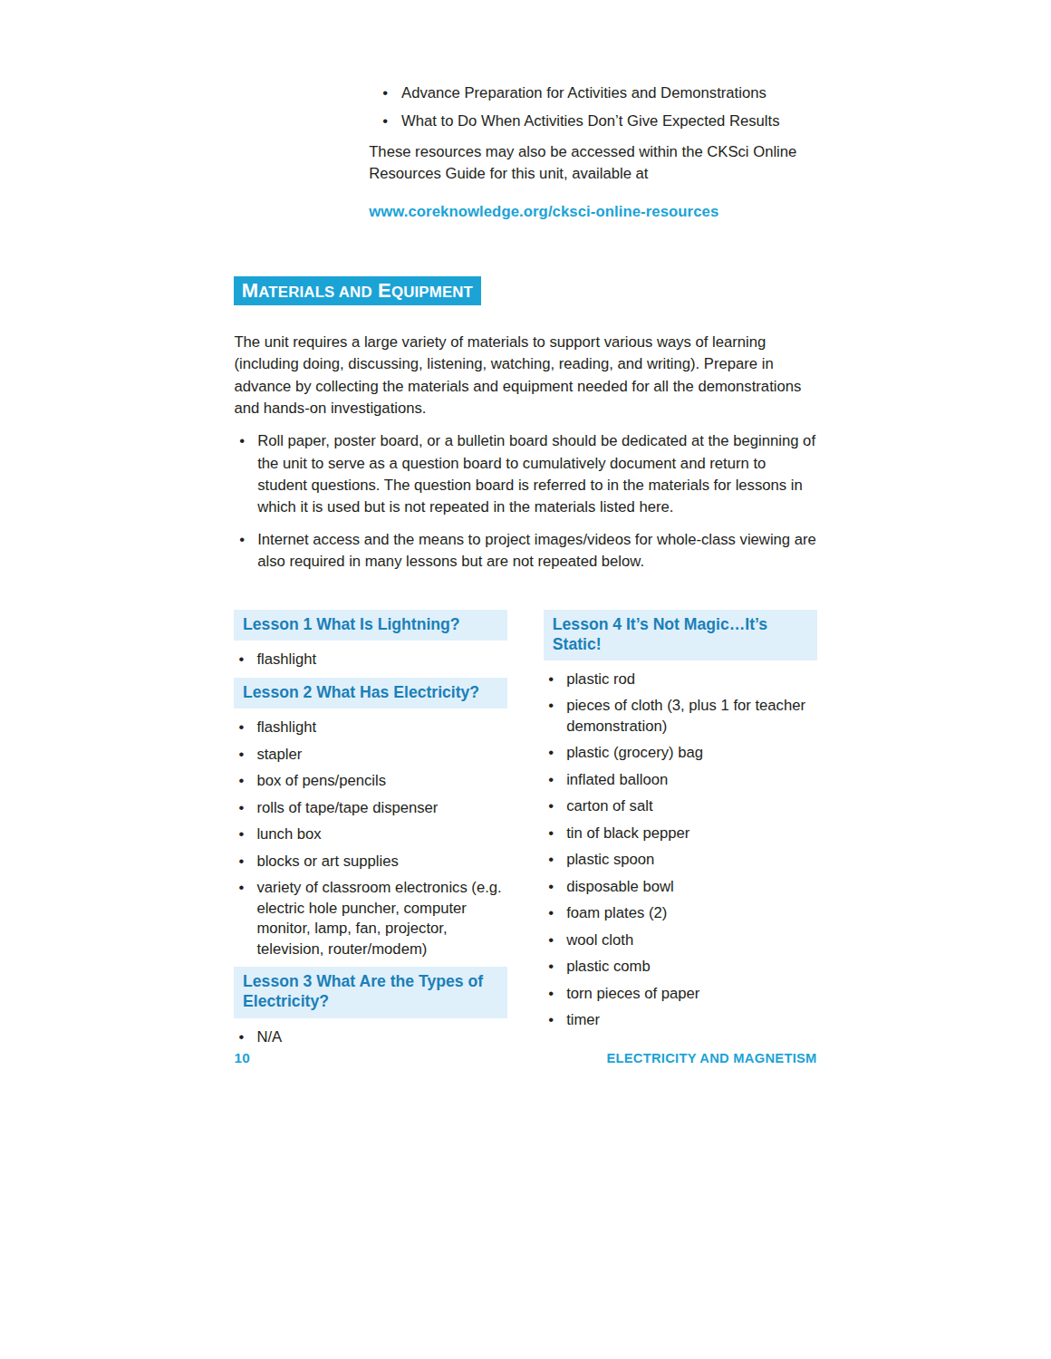Advance Preparation for Activities and Demonstrations
What to Do When Activities Don’t Give Expected Results
These resources may also be accessed within the CKSci Online Resources Guide for this unit, available at
www.coreknowledge.org/cksci-online-resources
Materials and Equipment
The unit requires a large variety of materials to support various ways of learning (including doing, discussing, listening, watching, reading, and writing). Prepare in advance by collecting the materials and equipment needed for all the demonstrations and hands-on investigations.
Roll paper, poster board, or a bulletin board should be dedicated at the beginning of the unit to serve as a question board to cumulatively document and return to student questions. The question board is referred to in the materials for lessons in which it is used but is not repeated in the materials listed here.
Internet access and the means to project images/videos for whole-class viewing are also required in many lessons but are not repeated below.
Lesson 1 What Is Lightning?
flashlight
Lesson 2 What Has Electricity?
flashlight
stapler
box of pens/pencils
rolls of tape/tape dispenser
lunch box
blocks or art supplies
variety of classroom electronics (e.g. electric hole puncher, computer monitor, lamp, fan, projector, television, router/modem)
Lesson 3 What Are the Types of Electricity?
N/A
Lesson 4 It’s Not Magic…It’s Static!
plastic rod
pieces of cloth (3, plus 1 for teacher demonstration)
plastic (grocery) bag
inflated balloon
carton of salt
tin of black pepper
plastic spoon
disposable bowl
foam plates (2)
wool cloth
plastic comb
torn pieces of paper
timer
10 Electricity and Magnetism